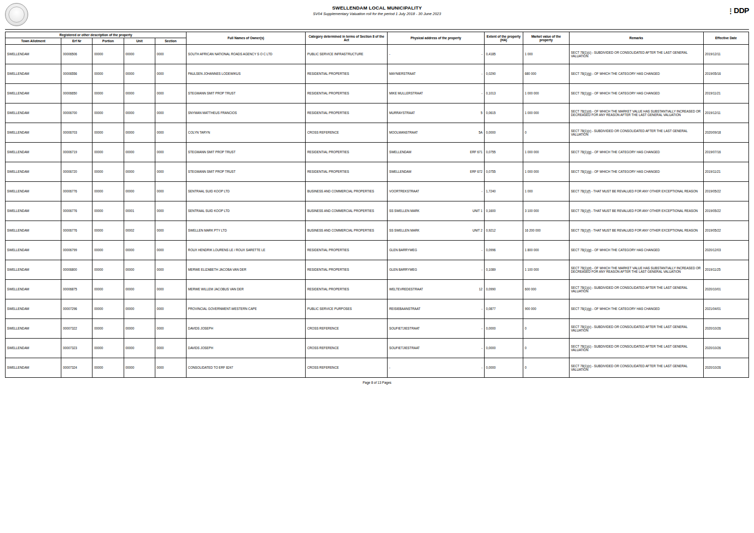SWELLENDAM LOCAL MUNICIPALITY
SV04 Supplementary Valuation roll for the period 1 July 2018 - 30 June 2023
⋮DDP
| Registered or other description of the property | Full Names of Owner(s) | Category determined in terms of Section 8 of the Act | Physical address of the property | Extent of the property (HA) | Market value of the property | Remarks | Effective Date |
| --- | --- | --- | --- | --- | --- | --- | --- |
| Town Allotment | Erf Nr | Portion | Unit | Section |
| SWELLENDAM | 00006506 | 00000 | 00000 | 0000 | SOUTH AFRICAN NATIONAL ROADS AGENCY S O C LTD | PUBLIC SERVICE INFRASTRUCTURE | - - | 0,4185 | 1 000 | SECT 78(1)(c) - SUBDIVIDED OR CONSOLIDATED AFTER THE LAST GENERAL VALUATION | 2019/12/11 |
| SWELLENDAM | 00006556 | 00000 | 00000 | 0000 | PAULSEN JOHANNES LODEWIKUS | RESIDENTIAL PROPERTIES | MAYNIERSTRAAT - | 0,0290 | 680 000 | SECT 78(1)(g) - OF WHICH THE CATEGORY HAS CHANGED | 2019/05/16 |
| SWELLENDAM | 00006650 | 00000 | 00000 | 0000 | STEGMANN SMIT PROP TRUST | RESIDENTIAL PROPERTIES | MIKE MULLERSTRAAT - | 0,1013 | 1 000 000 | SECT 78(1)(g) - OF WHICH THE CATEGORY HAS CHANGED | 2019/11/21 |
| SWELLENDAM | 00006700 | 00000 | 00000 | 0000 | SNYMAN MATTHEUS FRANCIOS | RESIDENTIAL PROPERTIES | MURRAYSTRAAT 5 | 0,0615 | 1 000 000 | SECT 78(1)(d) - OF WHICH THE MARKET VALUE HAS SUBSTANTIALLY INCREASED OR DECREASED FOR ANY REASON AFTER THE LAST GENERAL VALUATION | 2019/12/11 |
| SWELLENDAM | 00006703 | 00000 | 00000 | 0000 | COLYN TARYN | CROSS REFERENCE | MOOLMANSTRAAT 5A | 0,0000 | 0 | SECT 78(1)(c) - SUBDIVIDED OR CONSOLIDATED AFTER THE LAST GENERAL VALUATION | 2020/09/18 |
| SWELLENDAM | 00006719 | 00000 | 00000 | 0000 | STEGMANN SMIT PROP TRUST | RESIDENTIAL PROPERTIES | SWELLENDAM ERF 671 | 0,0755 | 1 000 000 | SECT 78(1)(g) - OF WHICH THE CATEGORY HAS CHANGED | 2019/07/16 |
| SWELLENDAM | 00006720 | 00000 | 00000 | 0000 | STEGMANN SMIT PROP TRUST | RESIDENTIAL PROPERTIES | SWELLENDAM ERF 672 | 0,0755 | 1 000 000 | SECT 78(1)(g) - OF WHICH THE CATEGORY HAS CHANGED | 2019/11/21 |
| SWELLENDAM | 00006776 | 00000 | 00000 | 0000 | SENTRAAL SUID KOOP LTD | BUSINESS AND COMMERCIAL PROPERTIES | VOORTREKSTRAAT - | 1,7240 | 1 000 | SECT 78(1)(f) - THAT MUST BE REVALUED FOR ANY OTHER EXCEPTIONAL REASON | 2019/05/22 |
| SWELLENDAM | 00006776 | 00000 | 00001 | 0000 | SENTRAAL SUID KOOP LTD | BUSINESS AND COMMERCIAL PROPERTIES | SS SWELLEN MARK UNIT 1 | 0,1600 | 3 100 000 | SECT 78(1)(f) - THAT MUST BE REVALUED FOR ANY OTHER EXCEPTIONAL REASON | 2019/05/22 |
| SWELLENDAM | 00006776 | 00000 | 00002 | 0000 | SWELLEN MARK PTY LTD | BUSINESS AND COMMERCIAL PROPERTIES | SS SWELLEN MARK UNIT 2 | 0,9212 | 16 200 000 | SECT 78(1)(f) - THAT MUST BE REVALUED FOR ANY OTHER EXCEPTIONAL REASON | 2019/05/22 |
| SWELLENDAM | 00006799 | 00000 | 00000 | 0000 | ROUX HENDRIK LOURENS LE / ROUX SARETTE LE | RESIDENTIAL PROPERTIES | GLEN BARRYWEG - | 0,0996 | 1 800 000 | SECT 78(1)(g) - OF WHICH THE CATEGORY HAS CHANGED | 2020/12/03 |
| SWELLENDAM | 00006800 | 00000 | 00000 | 0000 | MERWE ELIZABETH JACOBA VAN DER | RESIDENTIAL PROPERTIES | GLEN BARRYWEG - | 0,1089 | 1 100 000 | SECT 78(1)(d) - OF WHICH THE MARKET VALUE HAS SUBSTANTIALLY INCREASED OR DECREASED FOR ANY REASON AFTER THE LAST GENERAL VALUATION | 2019/11/25 |
| SWELLENDAM | 00006875 | 00000 | 00000 | 0000 | MERWE WILLEM JACOBUS VAN DER | RESIDENTIAL PROPERTIES | WELTEVREDESTRAAT 12 | 0,0990 | 600 000 | SECT 78(1)(c) - SUBDIVIDED OR CONSOLIDATED AFTER THE LAST GENERAL VALUATION | 2020/10/01 |
| SWELLENDAM | 00007296 | 00000 | 00000 | 0000 | PROVINCIAL GOVERNMENT-WESTERN CAPE | PUBLIC SERVICE PURPOSES | REISIEBAANSTRAAT - | 0,0877 | 900 000 | SECT 78(1)(g) - OF WHICH THE CATEGORY HAS CHANGED | 2021/04/01 |
| SWELLENDAM | 00007322 | 00000 | 00000 | 0000 | DAVIDS JOSEPH | CROSS REFERENCE | SOUFIETJIESTRAAT - | 0,0000 | 0 | SECT 78(1)(c) - SUBDIVIDED OR CONSOLIDATED AFTER THE LAST GENERAL VALUATION | 2020/10/26 |
| SWELLENDAM | 00007323 | 00000 | 00000 | 0000 | DAVIDS JOSEPH | CROSS REFERENCE | SOUFIETJIESTRAAT - | 0,0000 | 0 | SECT 78(1)(c) - SUBDIVIDED OR CONSOLIDATED AFTER THE LAST GENERAL VALUATION | 2020/10/26 |
| SWELLENDAM | 00007324 | 00000 | 00000 | 0000 | CONSOLIDATED TO ERF 8247 | CROSS REFERENCE | - - | 0,0000 | 0 | SECT 78(1)(c) - SUBDIVIDED OR CONSOLIDATED AFTER THE LAST GENERAL VALUATION | 2020/10/26 |
Page 8 of 13 Pages